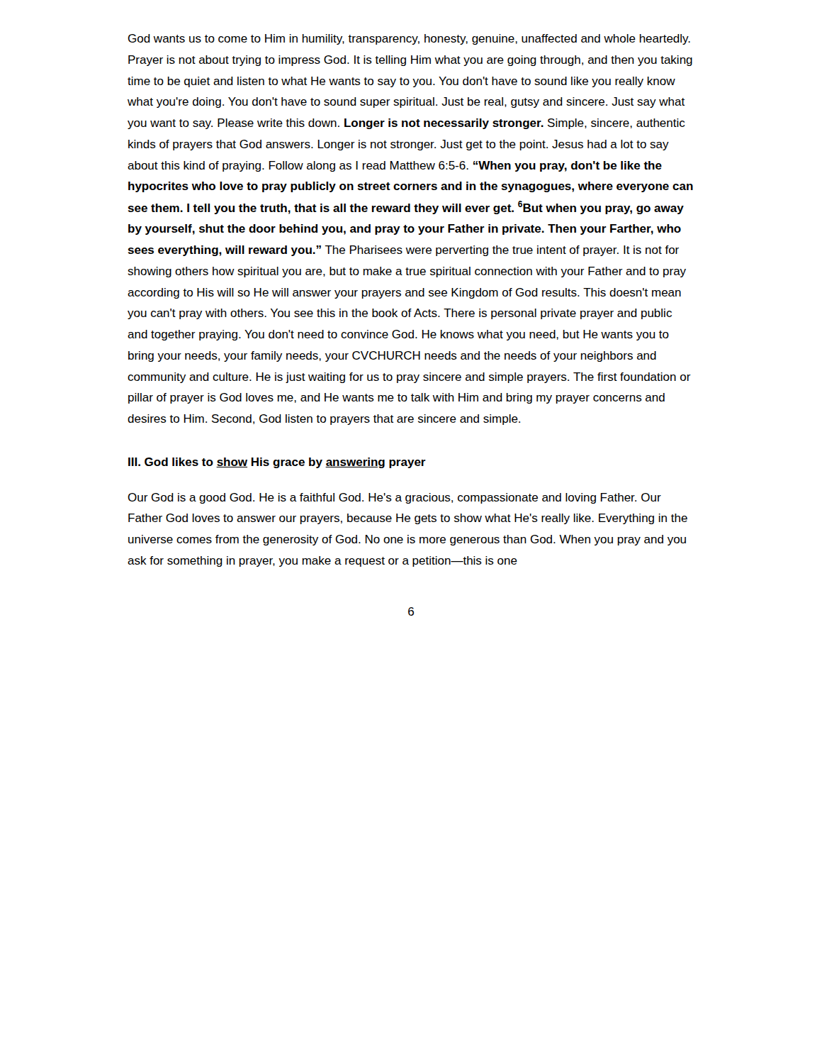God wants us to come to Him in humility, transparency, honesty, genuine, unaffected and whole heartedly. Prayer is not about trying to impress God. It is telling Him what you are going through, and then you taking time to be quiet and listen to what He wants to say to you. You don't have to sound like you really know what you're doing. You don't have to sound super spiritual. Just be real, gutsy and sincere. Just say what you want to say. Please write this down. Longer is not necessarily stronger. Simple, sincere, authentic kinds of prayers that God answers. Longer is not stronger. Just get to the point. Jesus had a lot to say about this kind of praying. Follow along as I read Matthew 6:5-6. “When you pray, don't be like the hypocrites who love to pray publicly on street corners and in the synagogues, where everyone can see them. I tell you the truth, that is all the reward they will ever get. 6But when you pray, go away by yourself, shut the door behind you, and pray to your Father in private. Then your Farther, who sees everything, will reward you.” The Pharisees were perverting the true intent of prayer. It is not for showing others how spiritual you are, but to make a true spiritual connection with your Father and to pray according to His will so He will answer your prayers and see Kingdom of God results. This doesn't mean you can't pray with others. You see this in the book of Acts. There is personal private prayer and public and together praying. You don't need to convince God. He knows what you need, but He wants you to bring your needs, your family needs, your CVCHURCH needs and the needs of your neighbors and community and culture. He is just waiting for us to pray sincere and simple prayers. The first foundation or pillar of prayer is God loves me, and He wants me to talk with Him and bring my prayer concerns and desires to Him. Second, God listen to prayers that are sincere and simple.
III. God likes to show His grace by answering prayer
Our God is a good God. He is a faithful God. He's a gracious, compassionate and loving Father. Our Father God loves to answer our prayers, because He gets to show what He's really like. Everything in the universe comes from the generosity of God. No one is more generous than God. When you pray and you ask for something in prayer, you make a request or a petition—this is one
6